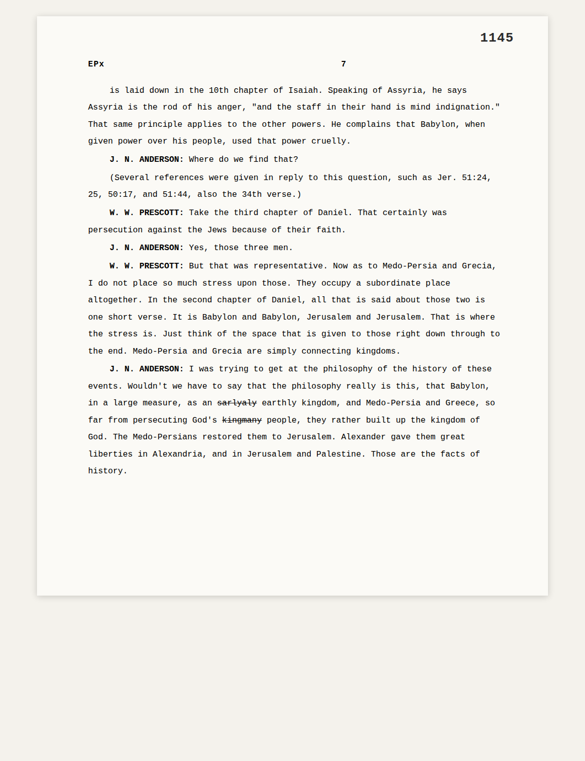1145
EPx 7
is laid down in the 10th chapter of Isaiah. Speaking of Assyria, he says Assyria is the rod of his anger, "and the staff in their hand is mind indignation." That same principle applies to the other powers. He complains that Babylon, when given power over his people, used that power cruelly.
J. N. ANDERSON: Where do we find that?
(Several references were given in reply to this question, such as Jer. 51:24, 25, 50:17, and 51:44, also the 34th verse.)
W. W. PRESCOTT: Take the third chapter of Daniel. That certainly was persecution against the Jews because of their faith.
J. N. ANDERSON: Yes, those three men.
W. W. PRESCOTT: But that was representative. Now as to Medo-Persia and Grecia, I do not place so much stress upon those. They occupy a subordinate place altogether. In the second chapter of Daniel, all that is said about those two is one short verse. It is Babylon and Babylon, Jerusalem and Jerusalem. That is where the stress is. Just think of the space that is given to those right down through to the end. Medo-Persia and Grecia are simply connecting kingdoms.
J. N. ANDERSON: I was trying to get at the philosophy of the history of these events. Wouldn't we have to say that the philosophy really is this, that Babylon, in a large measure, as an sarlyaly earthly kingdom, and Medo-Persia and Greece, so far from persecuting God's kingmany people, they rather built up the kingdom of God. The Medo-Persians restored them to Jerusalem. Alexander gave them great liberties in Alexandria, and in Jerusalem and Palestine. Those are the facts of history.